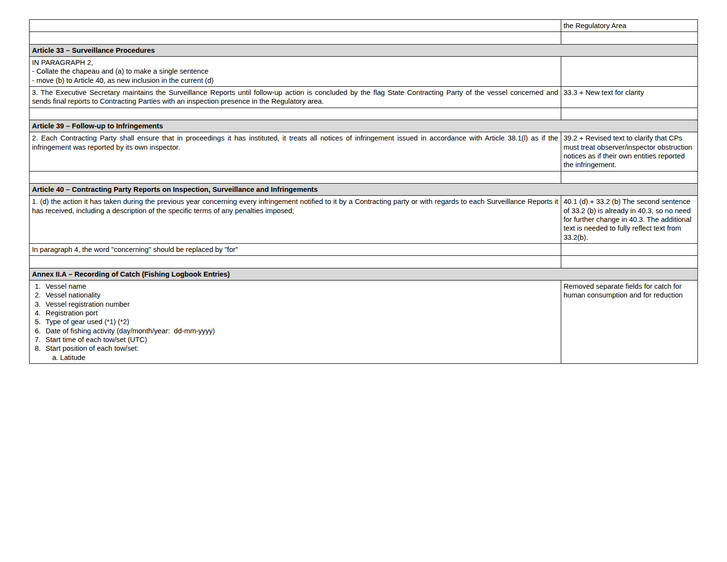| | the Regulatory Area |
| Article 33 – Surveillance Procedures |
| IN PARAGRAPH 2, - Collate the chapeau and (a) to make a single sentence - move (b) to Article 40, as new inclusion in the current (d) | |
| 3. The Executive Secretary maintains the Surveillance Reports until follow-up action is concluded by the flag State Contracting Party of the vessel concerned and sends final reports to Contracting Parties with an inspection presence in the Regulatory area. | 33.3 + New text for clarity |
| Article 39 – Follow-up to Infringements |
| 2. Each Contracting Party shall ensure that in proceedings it has instituted, it treats all notices of infringement issued in accordance with Article 38.1(l) as if the infringement was reported by its own inspector. | 39.2 + Revised text to clarify that CPs must treat observer/inspector obstruction notices as if their own entities reported the infringement. |
| Article 40 – Contracting Party Reports on Inspection, Surveillance and Infringements |
| 1. (d) the action it has taken during the previous year concerning every infringement notified to it by a Contracting party or with regards to each Surveillance Reports it has received, including a description of the specific terms of any penalties imposed; | 40.1 (d) + 33.2 (b) The second sentence of 33.2 (b) is already in 40.3, so no need for further change in 40.3. The additional text is needed to fully reflect text from 33.2(b). |
| In paragraph 4, the word "concerning" should be replaced by "for" | |
| Annex II.A – Recording of Catch (Fishing Logbook Entries) |
| Vessel name Vessel nationality Vessel registration number Registration port Type of gear used (*1) (*2) Date of fishing activity (day/month/year: dd-mm-yyyy) Start time of each tow/set (UTC) Start position of each tow/set: Latitude | Removed separate fields for catch for human consumption and for reduction |